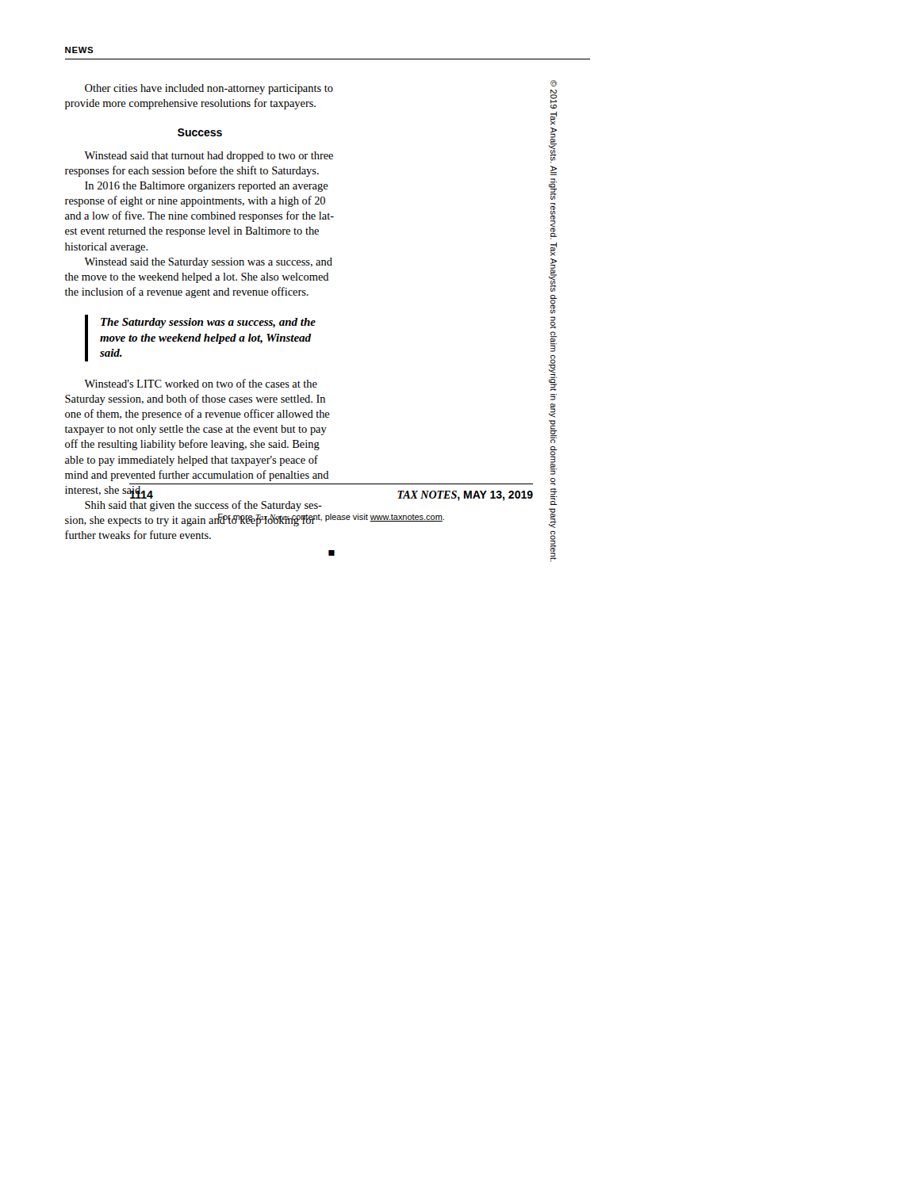NEWS
Other cities have included non-attorney participants to provide more comprehensive resolutions for taxpayers.
Success
Winstead said that turnout had dropped to two or three responses for each session before the shift to Saturdays.
In 2016 the Baltimore organizers reported an average response of eight or nine appointments, with a high of 20 and a low of five. The nine combined responses for the latest event returned the response level in Baltimore to the historical average.
Winstead said the Saturday session was a success, and the move to the weekend helped a lot. She also welcomed the inclusion of a revenue agent and revenue officers.
The Saturday session was a success, and the move to the weekend helped a lot, Winstead said.
Winstead's LITC worked on two of the cases at the Saturday session, and both of those cases were settled. In one of them, the presence of a revenue officer allowed the taxpayer to not only settle the case at the event but to pay off the resulting liability before leaving, she said. Being able to pay immediately helped that taxpayer's peace of mind and prevented further accumulation of penalties and interest, she said.
Shih said that given the success of the Saturday session, she expects to try it again and to keep looking for further tweaks for future events.
■
© 2019 Tax Analysts. All rights reserved. Tax Analysts does not claim copyright in any public domain or third party content.
1114 TAX NOTES, MAY 13, 2019
For more Tax Notes content, please visit www.taxnotes.com.